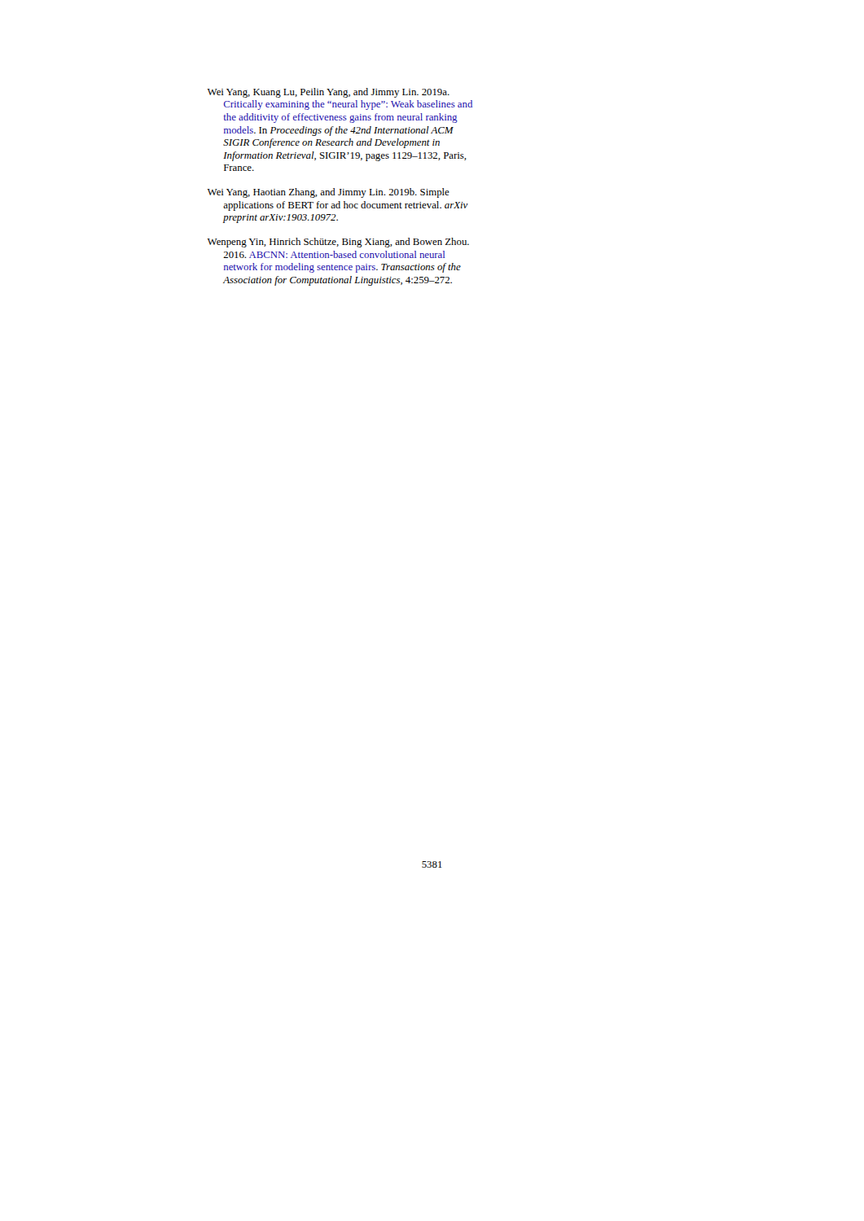Wei Yang, Kuang Lu, Peilin Yang, and Jimmy Lin. 2019a. Critically examining the “neural hype”: Weak baselines and the additivity of effectiveness gains from neural ranking models. In Proceedings of the 42nd International ACM SIGIR Conference on Research and Development in Information Retrieval, SIGIR’19, pages 1129–1132, Paris, France.
Wei Yang, Haotian Zhang, and Jimmy Lin. 2019b. Simple applications of BERT for ad hoc document retrieval. arXiv preprint arXiv:1903.10972.
Wenpeng Yin, Hinrich Schütze, Bing Xiang, and Bowen Zhou. 2016. ABCNN: Attention-based convolutional neural network for modeling sentence pairs. Transactions of the Association for Computational Linguistics, 4:259–272.
5381